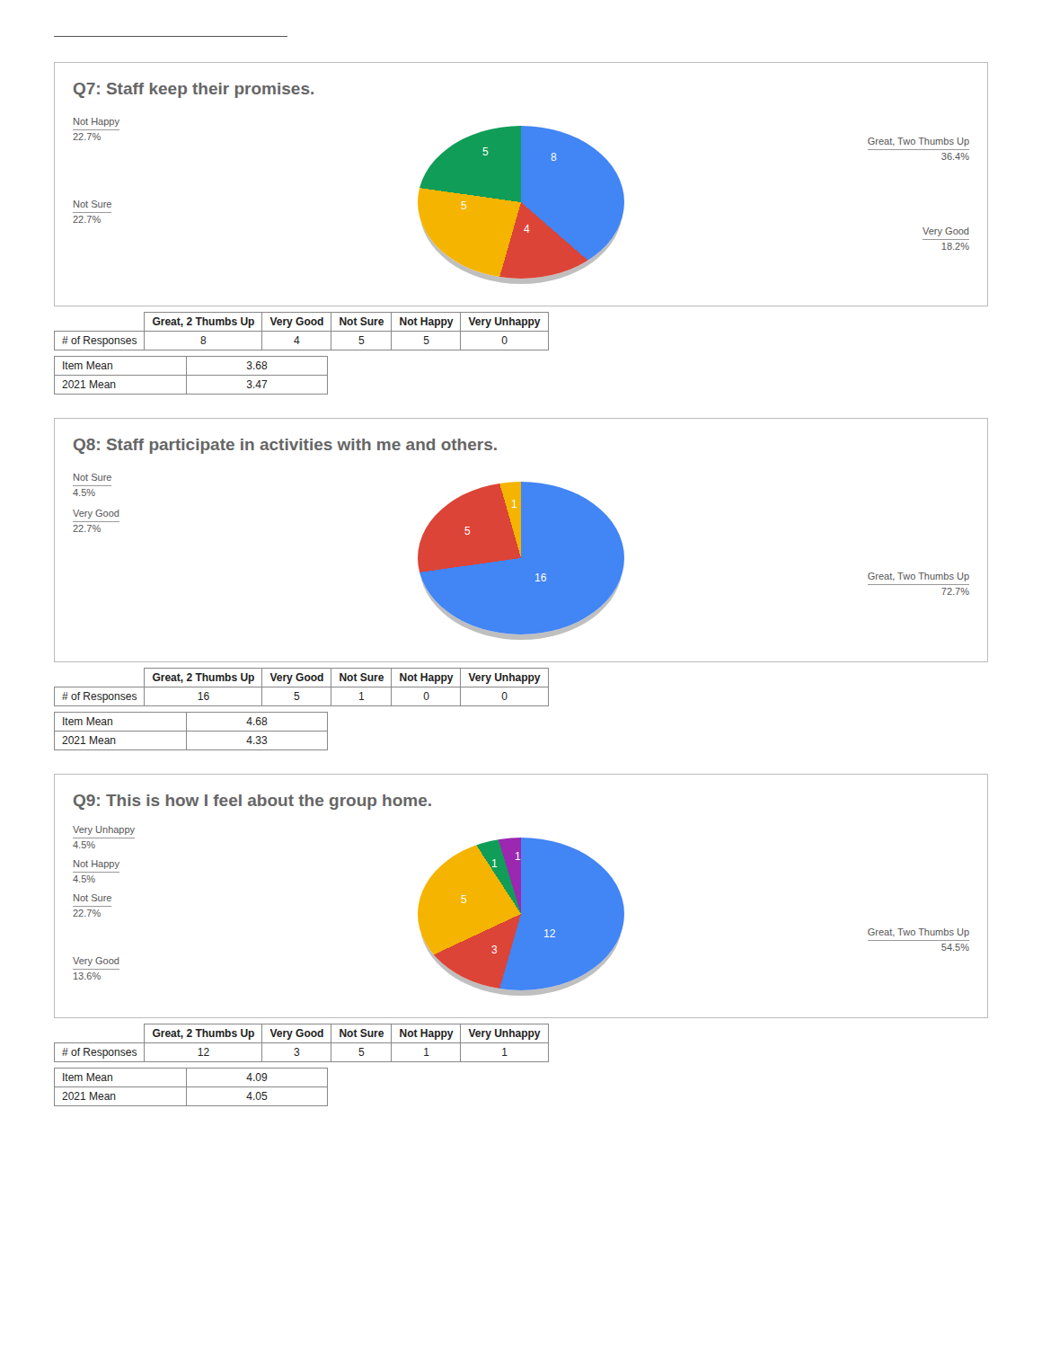Q7: Staff keep their promises.
Not Happy
22.7%
Not Sure
22.7%
Great, Two Thumbs Up
36.4%
Very Good
18.2%
8 4 5 5
| | Great, 2 Thumbs Up | Very Good | Not Sure | Not Happy | Very Unhappy |
| --- | --- | --- | --- | --- | --- |
| # of Responses | 8 | 4 | 5 | 5 | 0 |
| Item Mean | 3.68 |
| 2021 Mean | 3.47 |
Q8: Staff participate in activities with me and others.
Not Sure
4.5%
Very Good
22.7%
Great, Two Thumbs Up
72.7%
16 5 1
| | Great, 2 Thumbs Up | Very Good | Not Sure | Not Happy | Very Unhappy |
| --- | --- | --- | --- | --- | --- |
| # of Responses | 16 | 5 | 1 | 0 | 0 |
| Item Mean | 4.68 |
| 2021 Mean | 4.33 |
Q9: This is how I feel about the group home.
Very Unhappy
4.5%
Not Happy
4.5%
Not Sure
22.7%
Very Good
13.6%
Great, Two Thumbs Up
54.5%
12 3 5 1 1
| | Great, 2 Thumbs Up | Very Good | Not Sure | Not Happy | Very Unhappy |
| --- | --- | --- | --- | --- | --- |
| # of Responses | 12 | 3 | 5 | 1 | 1 |
| Item Mean | 4.09 |
| 2021 Mean | 4.05 |